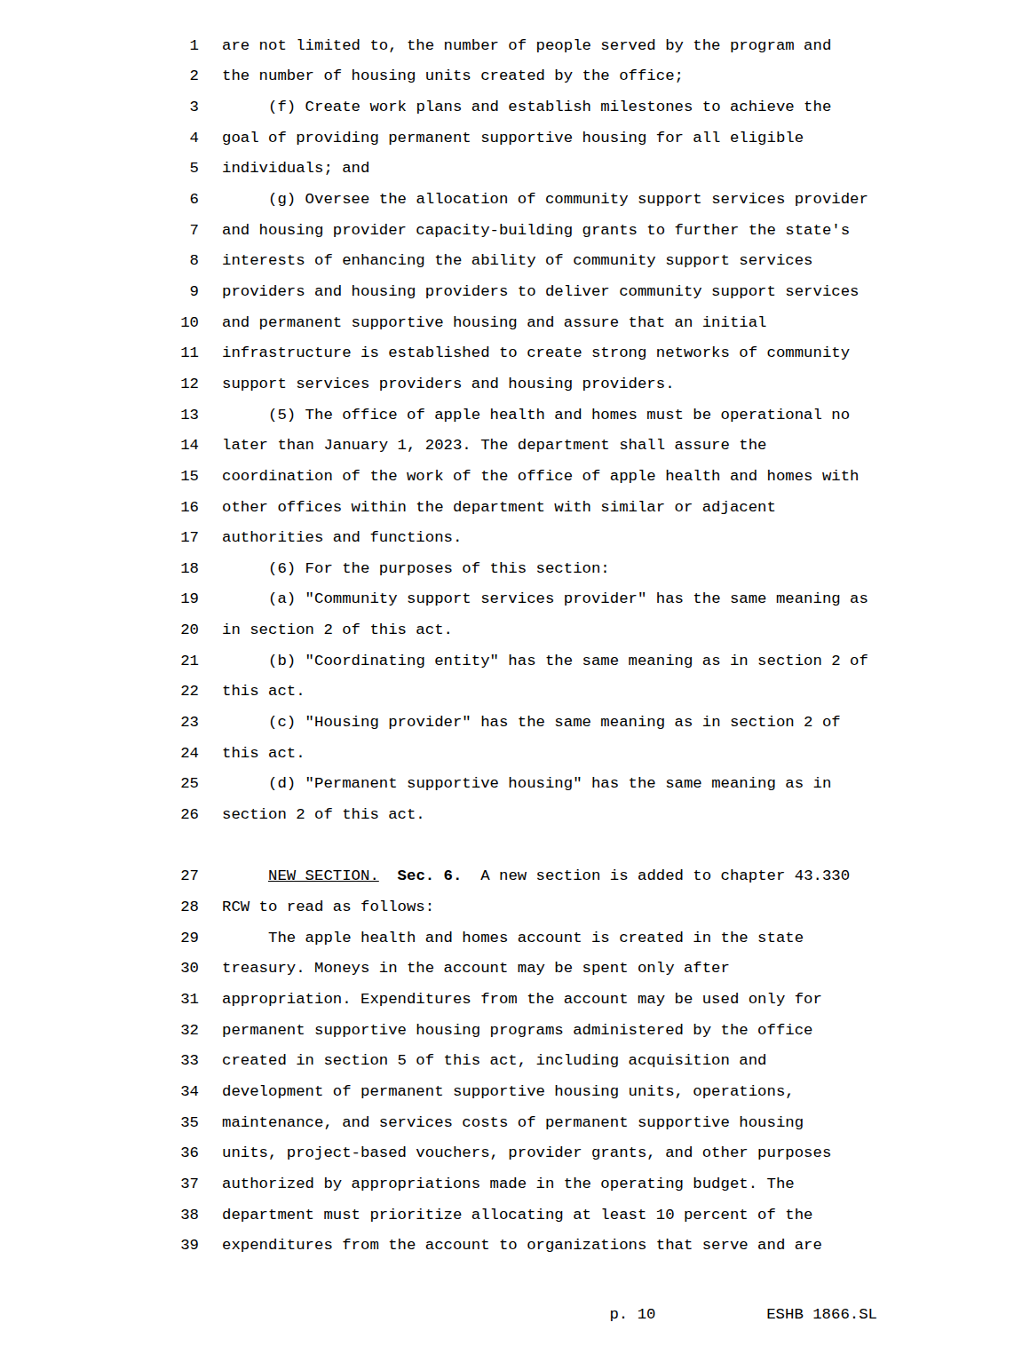1 are not limited to, the number of people served by the program and
2 the number of housing units created by the office;
3 (f) Create work plans and establish milestones to achieve the
4 goal of providing permanent supportive housing for all eligible
5 individuals; and
6 (g) Oversee the allocation of community support services provider
7 and housing provider capacity-building grants to further the state's
8 interests of enhancing the ability of community support services
9 providers and housing providers to deliver community support services
10 and permanent supportive housing and assure that an initial
11 infrastructure is established to create strong networks of community
12 support services providers and housing providers.
13 (5) The office of apple health and homes must be operational no
14 later than January 1, 2023. The department shall assure the
15 coordination of the work of the office of apple health and homes with
16 other offices within the department with similar or adjacent
17 authorities and functions.
18 (6) For the purposes of this section:
19 (a) "Community support services provider" has the same meaning as
20 in section 2 of this act.
21 (b) "Coordinating entity" has the same meaning as in section 2 of
22 this act.
23 (c) "Housing provider" has the same meaning as in section 2 of
24 this act.
25 (d) "Permanent supportive housing" has the same meaning as in
26 section 2 of this act.
27 NEW SECTION. Sec. 6. A new section is added to chapter 43.330
28 RCW to read as follows:
29 The apple health and homes account is created in the state
30 treasury. Moneys in the account may be spent only after
31 appropriation. Expenditures from the account may be used only for
32 permanent supportive housing programs administered by the office
33 created in section 5 of this act, including acquisition and
34 development of permanent supportive housing units, operations,
35 maintenance, and services costs of permanent supportive housing
36 units, project-based vouchers, provider grants, and other purposes
37 authorized by appropriations made in the operating budget. The
38 department must prioritize allocating at least 10 percent of the
39 expenditures from the account to organizations that serve and are
p. 10 ESHB 1866.SL